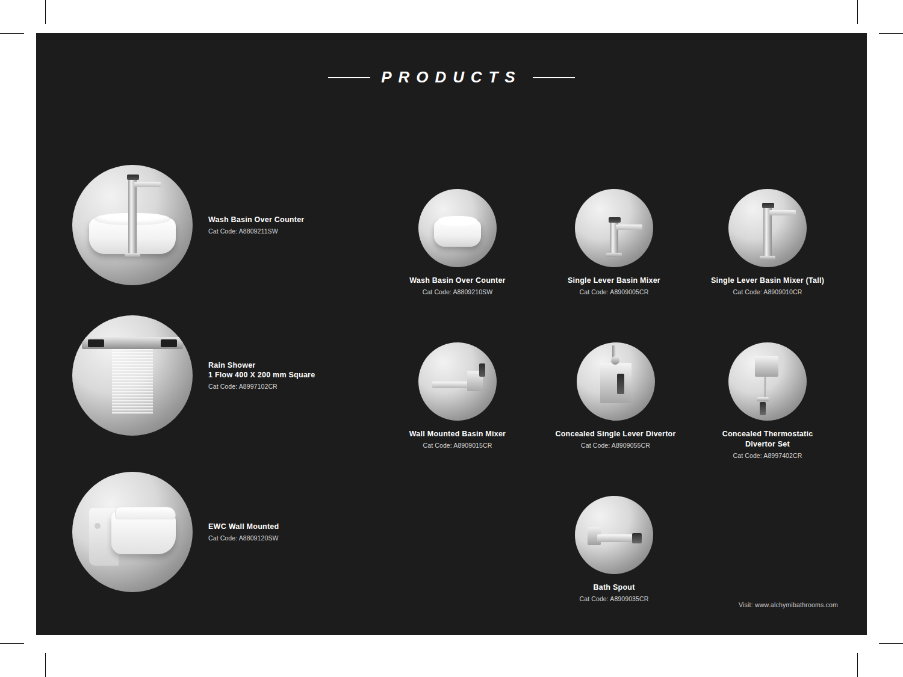Products
Wash Basin Over Counter Cat Code: A8809211SW
Wash Basin Over Counter Cat Code: A8809210SW
Single Lever Basin Mixer Cat Code: A8909005CR
Single Lever Basin Mixer (Tall) Cat Code: A8909010CR
Rain Shower
1 Flow 400 X 200 mm Square Cat Code: A8997102CR
Wall Mounted Basin Mixer Cat Code: A8909015CR
Concealed Single Lever Divertor Cat Code: A8909055CR
Concealed Thermostatic
Divertor Set Cat Code: A8997402CR
EWC Wall Mounted Cat Code: A8809120SW
Bath Spout Cat Code: A8909035CR
Visit: www.alchymibathrooms.com